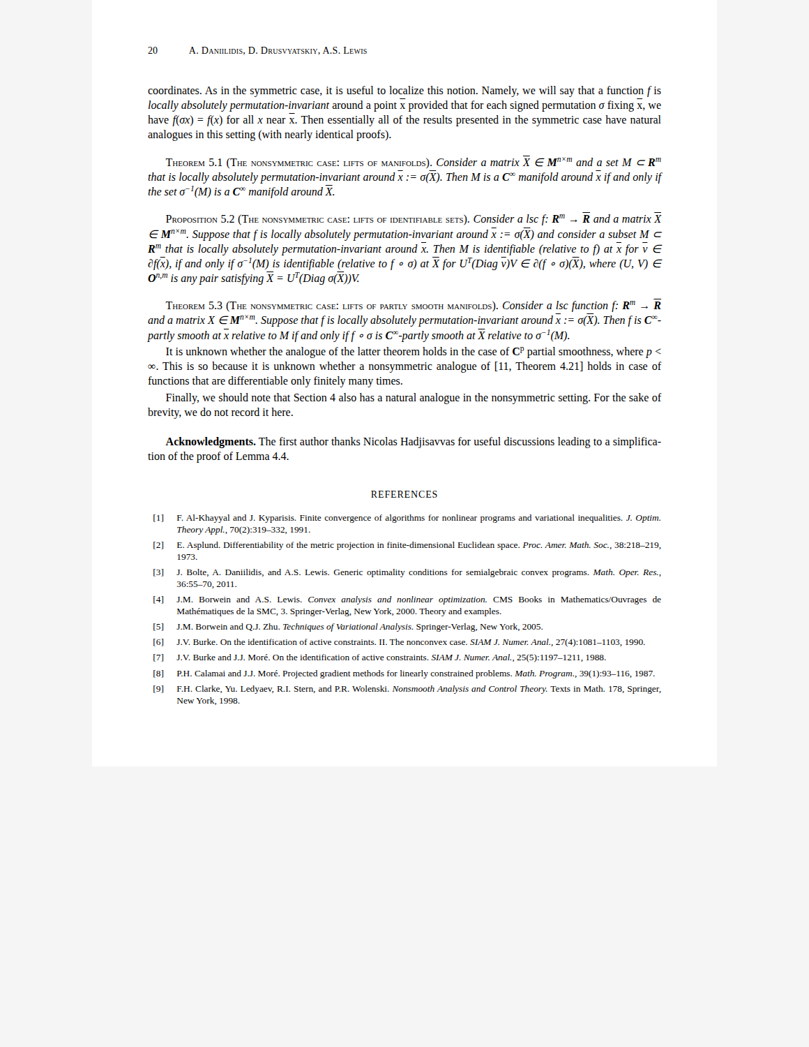20 A. Daniilidis, D. Drusvyatskiy, A.S. Lewis
coordinates. As in the symmetric case, it is useful to localize this notion. Namely, we will say that a function f is locally absolutely permutation-invariant around a point x provided that for each signed permutation σ fixing x, we have f(σx) = f(x) for all x near x. Then essentially all of the results presented in the symmetric case have natural analogues in this setting (with nearly identical proofs).
Theorem 5.1 (The nonsymmetric case: lifts of manifolds). Consider a matrix X ∈ Mn×m and a set M ⊂ Rm that is locally absolutely permutation-invariant around x := σ(X). Then M is a C∞ manifold around x if and only if the set σ−1(M) is a C∞ manifold around X.
Proposition 5.2 (The nonsymmetric case: lifts of identifiable sets). Consider a lsc f: Rm → R and a matrix X ∈ Mn×m. Suppose that f is locally absolutely permutation-invariant around x := σ(X) and consider a subset M ⊂ Rm that is locally absolutely permutation-invariant around x. Then M is identifiable (relative to f) at x for v ∈ ∂f(x), if and only if σ−1(M) is identifiable (relative to f ∘ σ) at X for UT(Diag v)V ∈ ∂(f ∘ σ)(X), where (U, V) ∈ On,m is any pair satisfying X = UT(Diag σ(X))V.
Theorem 5.3 (The nonsymmetric case: lifts of partly smooth manifolds). Consider a lsc function f: Rm → R and a matrix X ∈ Mn×m. Suppose that f is locally absolutely permutation-invariant around x := σ(X). Then f is C∞-partly smooth at x relative to M if and only if f ∘ σ is C∞-partly smooth at X relative to σ−1(M).
It is unknown whether the analogue of the latter theorem holds in the case of Cp partial smoothness, where p < ∞. This is so because it is unknown whether a nonsymmetric analogue of [11, Theorem 4.21] holds in case of functions that are differentiable only finitely many times.
Finally, we should note that Section 4 also has a natural analogue in the nonsymmetric setting. For the sake of brevity, we do not record it here.
Acknowledgments. The first author thanks Nicolas Hadjisavvas for useful discussions leading to a simplification of the proof of Lemma 4.4.
REFERENCES
[1] F. Al-Khayyal and J. Kyparisis. Finite convergence of algorithms for nonlinear programs and variational inequalities. J. Optim. Theory Appl., 70(2):319–332, 1991.
[2] E. Asplund. Differentiability of the metric projection in finite-dimensional Euclidean space. Proc. Amer. Math. Soc., 38:218–219, 1973.
[3] J. Bolte, A. Daniilidis, and A.S. Lewis. Generic optimality conditions for semialgebraic convex programs. Math. Oper. Res., 36:55–70, 2011.
[4] J.M. Borwein and A.S. Lewis. Convex analysis and nonlinear optimization. CMS Books in Mathematics/Ouvrages de Mathématiques de la SMC, 3. Springer-Verlag, New York, 2000. Theory and examples.
[5] J.M. Borwein and Q.J. Zhu. Techniques of Variational Analysis. Springer-Verlag, New York, 2005.
[6] J.V. Burke. On the identification of active constraints. II. The nonconvex case. SIAM J. Numer. Anal., 27(4):1081–1103, 1990.
[7] J.V. Burke and J.J. Moré. On the identification of active constraints. SIAM J. Numer. Anal., 25(5):1197–1211, 1988.
[8] P.H. Calamai and J.J. Moré. Projected gradient methods for linearly constrained problems. Math. Program., 39(1):93–116, 1987.
[9] F.H. Clarke, Yu. Ledyaev, R.I. Stern, and P.R. Wolenski. Nonsmooth Analysis and Control Theory. Texts in Math. 178, Springer, New York, 1998.